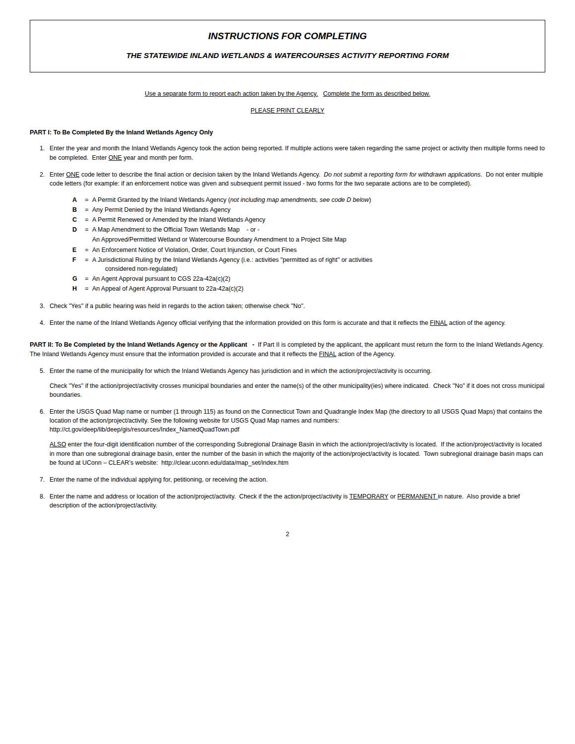INSTRUCTIONS FOR COMPLETING
THE STATEWIDE INLAND WETLANDS & WATERCOURSES ACTIVITY REPORTING FORM
Use a separate form to report each action taken by the Agency. Complete the form as described below.
PLEASE PRINT CLEARLY
PART I: To Be Completed By the Inland Wetlands Agency Only
Enter the year and month the Inland Wetlands Agency took the action being reported. If multiple actions were taken regarding the same project or activity then multiple forms need to be completed. Enter ONE year and month per form.
Enter ONE code letter to describe the final action or decision taken by the Inland Wetlands Agency. Do not submit a reporting form for withdrawn applications. Do not enter multiple code letters (for example: if an enforcement notice was given and subsequent permit issued - two forms for the two separate actions are to be completed).
| A | = | A Permit Granted by the Inland Wetlands Agency ( not including map amendments, see code D below ) |
| B | = | Any Permit Denied by the Inland Wetlands Agency |
| C | = | A Permit Renewed or Amended by the Inland Wetlands Agency |
| D | = | A Map Amendment to the Official Town Wetlands Map - or - |
| | | An Approved/Permitted Wetland or Watercourse Boundary Amendment to a Project Site Map |
| E | = | An Enforcement Notice of Violation, Order, Court Injunction, or Court Fines |
| F | = | A Jurisdictional Ruling by the Inland Wetlands Agency (i.e.: activities "permitted as of right" or activities considered non-regulated) |
| G | = | An Agent Approval pursuant to CGS 22a-42a(c)(2) |
| H | = | An Appeal of Agent Approval Pursuant to 22a-42a(c)(2) |
Check "Yes" if a public hearing was held in regards to the action taken; otherwise check "No".
Enter the name of the Inland Wetlands Agency official verifying that the information provided on this form is accurate and that it reflects the FINAL action of the agency.
PART II: To Be Completed by the Inland Wetlands Agency or the Applicant - If Part II is completed by the applicant, the applicant must return the form to the Inland Wetlands Agency. The Inland Wetlands Agency must ensure that the information provided is accurate and that it reflects the FINAL action of the Agency.
Enter the name of the municipality for which the Inland Wetlands Agency has jurisdiction and in which the action/project/activity is occurring.
Check "Yes" if the action/project/activity crosses municipal boundaries and enter the name(s) of the other municipality(ies) where indicated. Check "No" if it does not cross municipal boundaries.
Enter the USGS Quad Map name or number (1 through 115) as found on the Connecticut Town and Quadrangle Index Map (the directory to all USGS Quad Maps) that contains the location of the action/project/activity. See the following website for USGS Quad Map names and numbers:
http://ct.gov/deep/lib/deep/gis/resources/Index_NamedQuadTown.pdf
ALSO enter the four-digit identification number of the corresponding Subregional Drainage Basin in which the action/project/activity is located. If the action/project/activity is located in more than one subregional drainage basin, enter the number of the basin in which the majority of the action/project/activity is located. Town subregional drainage basin maps can be found at UConn – CLEAR’s website: http://clear.uconn.edu/data/map_set/index.htm
Enter the name of the individual applying for, petitioning, or receiving the action.
Enter the name and address or location of the action/project/activity. Check if the the action/project/activity is TEMPORARY or PERMANENT in nature. Also provide a brief description of the action/project/activity.
2